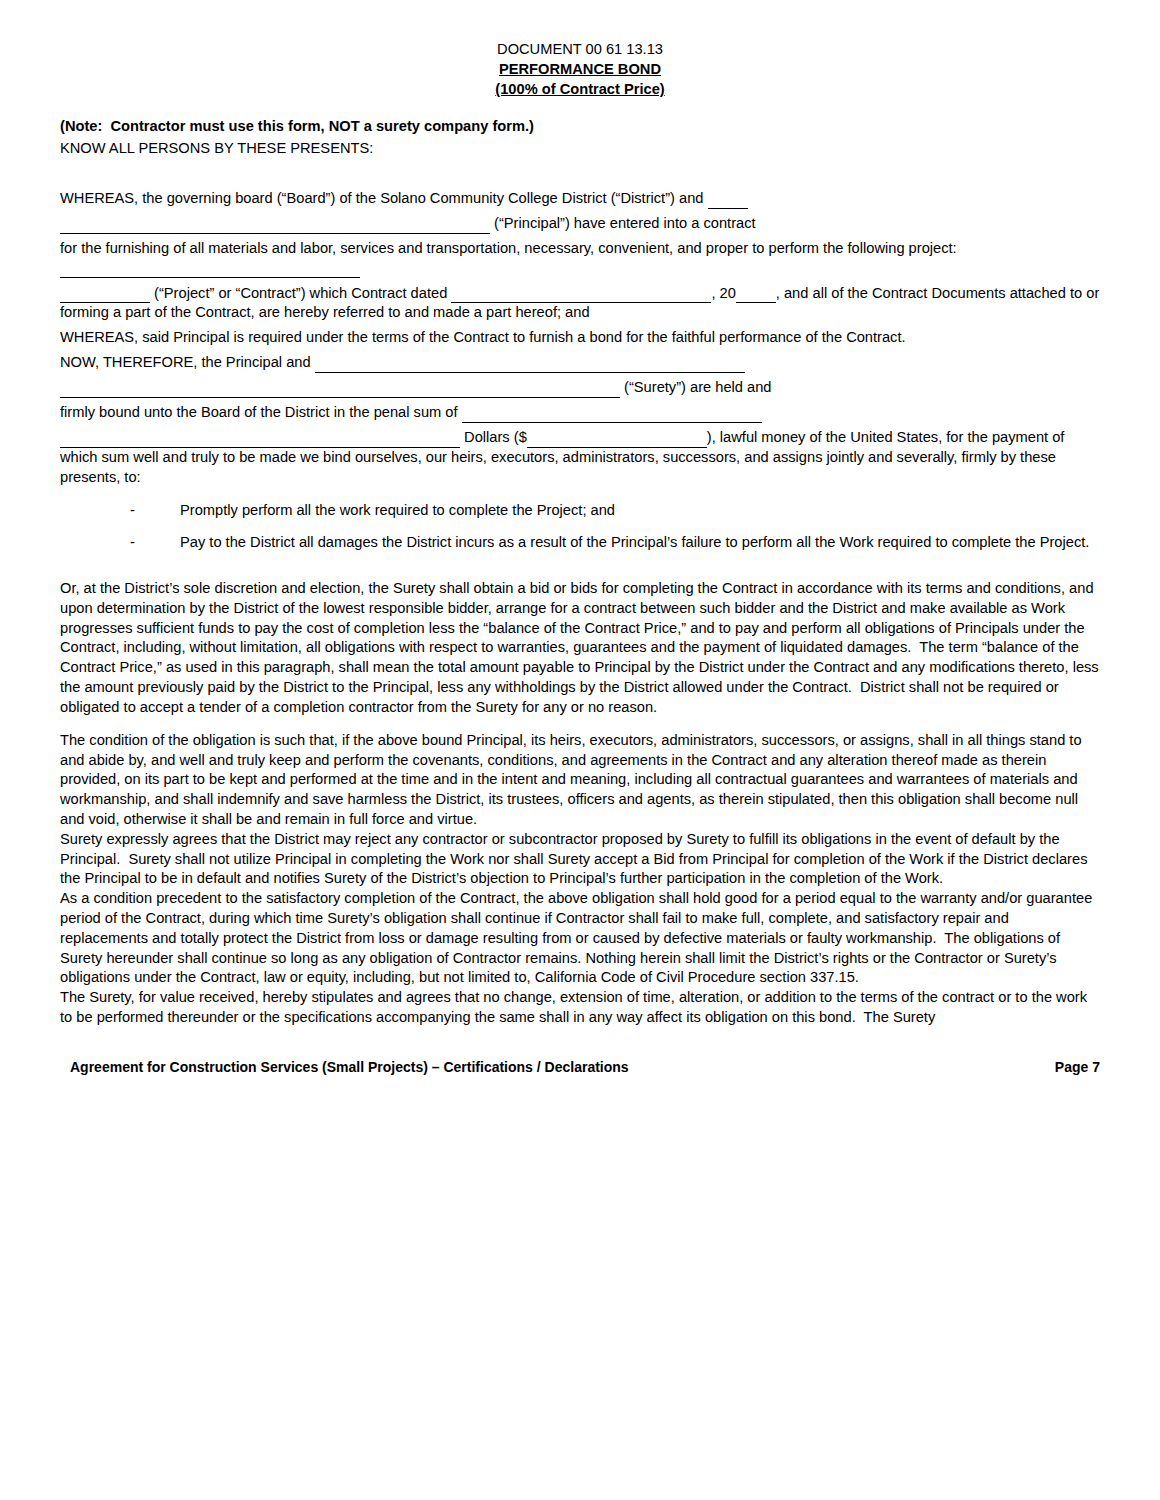DOCUMENT 00 61 13.13
PERFORMANCE BOND
(100% of Contract Price)
(Note: Contractor must use this form, NOT a surety company form.)
KNOW ALL PERSONS BY THESE PRESENTS:
WHEREAS, the governing board (“Board”) of the Solano Community College District (“District”) and
(“Principal”) have entered into a contract
for the furnishing of all materials and labor, services and transportation, necessary, convenient, and proper to perform the following project:
(“Project” or “Contract”) which Contract dated , 20 , and all of the Contract Documents attached to or forming a part of the Contract, are hereby referred to and made a part hereof; and
WHEREAS, said Principal is required under the terms of the Contract to furnish a bond for the faithful performance of the Contract.
NOW, THEREFORE, the Principal and
(“Surety”) are held and
firmly bound unto the Board of the District in the penal sum of
Dollars ($ ), lawful money of the United States, for the payment of which sum well and truly to be made we bind ourselves, our heirs, executors, administrators, successors, and assigns jointly and severally, firmly by these presents, to:
| - | Promptly perform all the work required to complete the Project; and |
| - | Pay to the District all damages the District incurs as a result of the Principal’s failure to perform all the Work required to complete the Project. |
Or, at the District’s sole discretion and election, the Surety shall obtain a bid or bids for completing the Contract in accordance with its terms and conditions, and upon determination by the District of the lowest responsible bidder, arrange for a contract between such bidder and the District and make available as Work progresses sufficient funds to pay the cost of completion less the “balance of the Contract Price,” and to pay and perform all obligations of Principals under the Contract, including, without limitation, all obligations with respect to warranties, guarantees and the payment of liquidated damages. The term “balance of the Contract Price,” as used in this paragraph, shall mean the total amount payable to Principal by the District under the Contract and any modifications thereto, less the amount previously paid by the District to the Principal, less any withholdings by the District allowed under the Contract. District shall not be required or obligated to accept a tender of a completion contractor from the Surety for any or no reason.
The condition of the obligation is such that, if the above bound Principal, its heirs, executors, administrators, successors, or assigns, shall in all things stand to and abide by, and well and truly keep and perform the covenants, conditions, and agreements in the Contract and any alteration thereof made as therein provided, on its part to be kept and performed at the time and in the intent and meaning, including all contractual guarantees and warrantees of materials and workmanship, and shall indemnify and save harmless the District, its trustees, officers and agents, as therein stipulated, then this obligation shall become null and void, otherwise it shall be and remain in full force and virtue.
Surety expressly agrees that the District may reject any contractor or subcontractor proposed by Surety to fulfill its obligations in the event of default by the Principal. Surety shall not utilize Principal in completing the Work nor shall Surety accept a Bid from Principal for completion of the Work if the District declares the Principal to be in default and notifies Surety of the District’s objection to Principal’s further participation in the completion of the Work.
As a condition precedent to the satisfactory completion of the Contract, the above obligation shall hold good for a period equal to the warranty and/or guarantee period of the Contract, during which time Surety’s obligation shall continue if Contractor shall fail to make full, complete, and satisfactory repair and replacements and totally protect the District from loss or damage resulting from or caused by defective materials or faulty workmanship. The obligations of Surety hereunder shall continue so long as any obligation of Contractor remains. Nothing herein shall limit the District’s rights or the Contractor or Surety’s obligations under the Contract, law or equity, including, but not limited to, California Code of Civil Procedure section 337.15.
The Surety, for value received, hereby stipulates and agrees that no change, extension of time, alteration, or addition to the terms of the contract or to the work to be performed thereunder or the specifications accompanying the same shall in any way affect its obligation on this bond. The Surety
Agreement for Construction Services (Small Projects) – Certifications / Declarations
Page 7